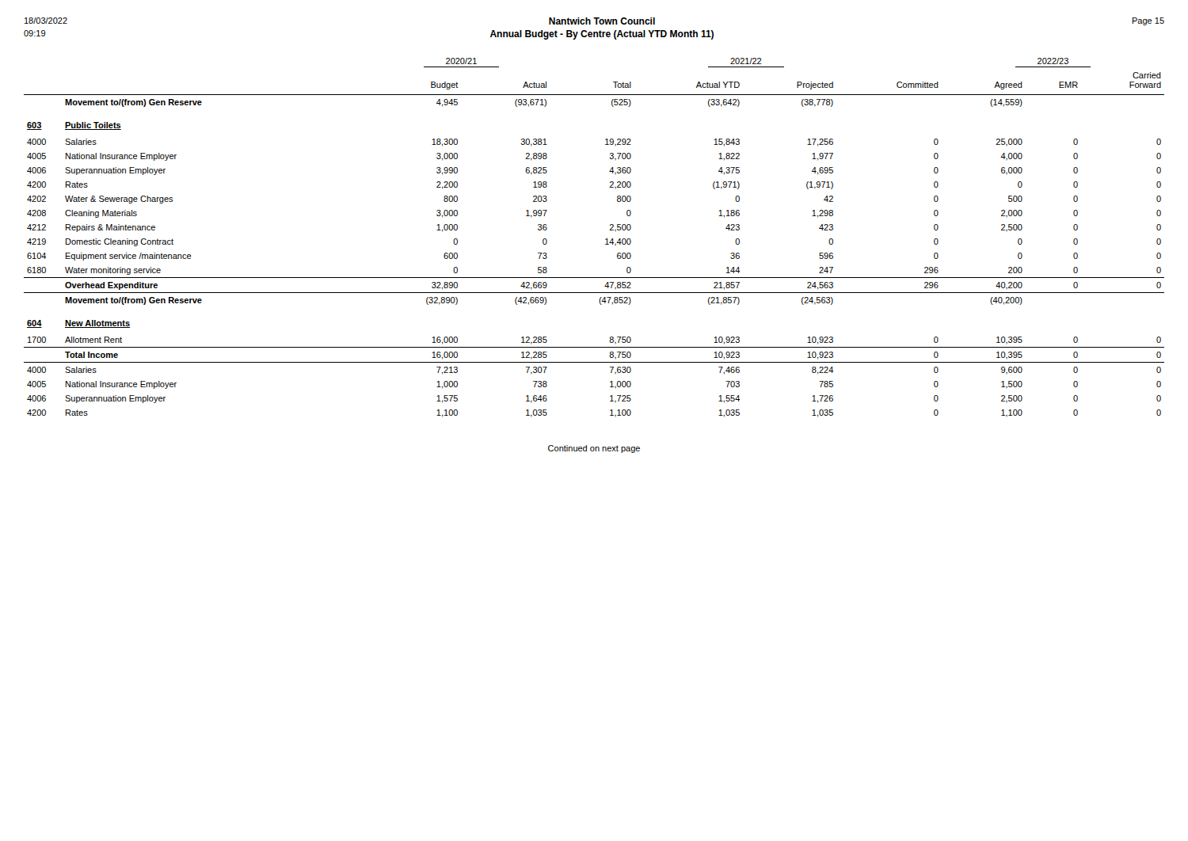18/03/2022
Nantwich Town Council
Page 15
09:19
Annual Budget - By Centre (Actual YTD Month 11)
| | | 2020/21 | 2021/22 | 2022/23 |
| --- | --- | --- | --- | --- |
| | | Budget | Actual | Total | Actual YTD | Projected | Committed | Agreed | EMR | Carried Forward |
| | Movement to/(from) Gen Reserve | 4,945 | (93,671) | (525) | (33,642) | (38,778) | | (14,559) | | |
| 603 | Public Toilets | |
| 4000 | Salaries | 18,300 | 30,381 | 19,292 | 15,843 | 17,256 | 0 | 25,000 | 0 | 0 |
| 4005 | National Insurance Employer | 3,000 | 2,898 | 3,700 | 1,822 | 1,977 | 0 | 4,000 | 0 | 0 |
| 4006 | Superannuation Employer | 3,990 | 6,825 | 4,360 | 4,375 | 4,695 | 0 | 6,000 | 0 | 0 |
| 4200 | Rates | 2,200 | 198 | 2,200 | (1,971) | (1,971) | 0 | 0 | 0 | 0 |
| 4202 | Water & Sewerage Charges | 800 | 203 | 800 | 0 | 42 | 0 | 500 | 0 | 0 |
| 4208 | Cleaning Materials | 3,000 | 1,997 | 0 | 1,186 | 1,298 | 0 | 2,000 | 0 | 0 |
| 4212 | Repairs & Maintenance | 1,000 | 36 | 2,500 | 423 | 423 | 0 | 2,500 | 0 | 0 |
| 4219 | Domestic Cleaning Contract | 0 | 0 | 14,400 | 0 | 0 | 0 | 0 | 0 | 0 |
| 6104 | Equipment service /maintenance | 600 | 73 | 600 | 36 | 596 | 0 | 0 | 0 | 0 |
| 6180 | Water monitoring service | 0 | 58 | 0 | 144 | 247 | 296 | 200 | 0 | 0 |
| | Overhead Expenditure | 32,890 | 42,669 | 47,852 | 21,857 | 24,563 | 296 | 40,200 | 0 | 0 |
| | Movement to/(from) Gen Reserve | (32,890) | (42,669) | (47,852) | (21,857) | (24,563) | | (40,200) | | |
| 604 | New Allotments | |
| 1700 | Allotment Rent | 16,000 | 12,285 | 8,750 | 10,923 | 10,923 | 0 | 10,395 | 0 | 0 |
| | Total Income | 16,000 | 12,285 | 8,750 | 10,923 | 10,923 | 0 | 10,395 | 0 | 0 |
| 4000 | Salaries | 7,213 | 7,307 | 7,630 | 7,466 | 8,224 | 0 | 9,600 | 0 | 0 |
| 4005 | National Insurance Employer | 1,000 | 738 | 1,000 | 703 | 785 | 0 | 1,500 | 0 | 0 |
| 4006 | Superannuation Employer | 1,575 | 1,646 | 1,725 | 1,554 | 1,726 | 0 | 2,500 | 0 | 0 |
| 4200 | Rates | 1,100 | 1,035 | 1,100 | 1,035 | 1,035 | 0 | 1,100 | 0 | 0 |
Continued on next page